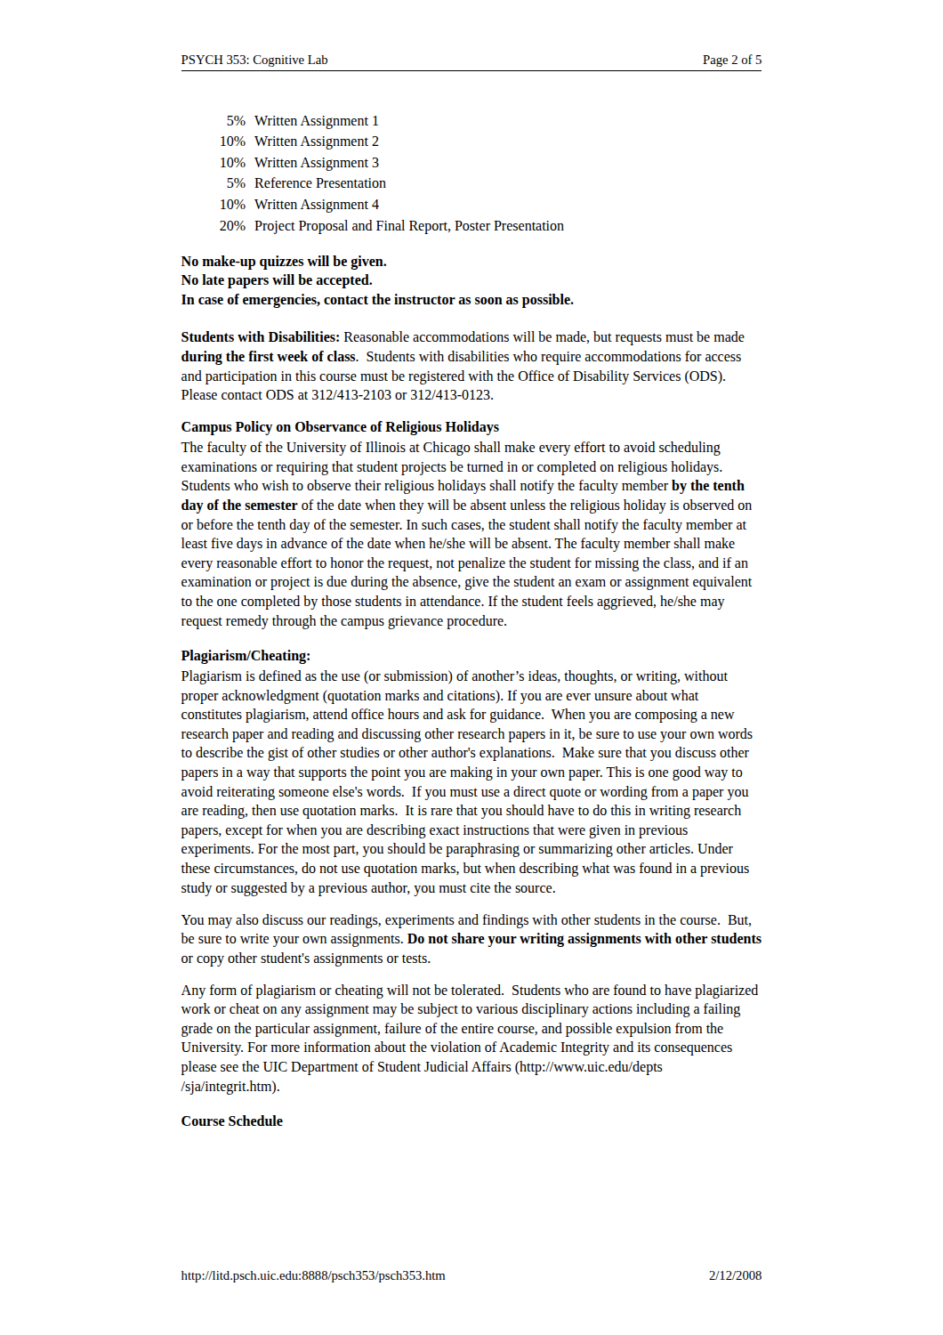PSYCH 353: Cognitive Lab Page 2 of 5
| 5% | Written Assignment 1 |
| 10% | Written Assignment 2 |
| 10% | Written Assignment 3 |
| 5% | Reference Presentation |
| 10% | Written Assignment 4 |
| 20% | Project Proposal and Final Report, Poster Presentation |
No make-up quizzes will be given.
No late papers will be accepted.
In case of emergencies, contact the instructor as soon as possible.
Students with Disabilities: Reasonable accommodations will be made, but requests must be made during the first week of class. Students with disabilities who require accommodations for access and participation in this course must be registered with the Office of Disability Services (ODS). Please contact ODS at 312/413-2103 or 312/413-0123.
Campus Policy on Observance of Religious Holidays
The faculty of the University of Illinois at Chicago shall make every effort to avoid scheduling examinations or requiring that student projects be turned in or completed on religious holidays. Students who wish to observe their religious holidays shall notify the faculty member by the tenth day of the semester of the date when they will be absent unless the religious holiday is observed on or before the tenth day of the semester. In such cases, the student shall notify the faculty member at least five days in advance of the date when he/she will be absent. The faculty member shall make every reasonable effort to honor the request, not penalize the student for missing the class, and if an examination or project is due during the absence, give the student an exam or assignment equivalent to the one completed by those students in attendance. If the student feels aggrieved, he/she may request remedy through the campus grievance procedure.
Plagiarism/Cheating:
Plagiarism is defined as the use (or submission) of another’s ideas, thoughts, or writing, without proper acknowledgment (quotation marks and citations). If you are ever unsure about what constitutes plagiarism, attend office hours and ask for guidance. When you are composing a new research paper and reading and discussing other research papers in it, be sure to use your own words to describe the gist of other studies or other author's explanations. Make sure that you discuss other papers in a way that supports the point you are making in your own paper. This is one good way to avoid reiterating someone else's words. If you must use a direct quote or wording from a paper you are reading, then use quotation marks. It is rare that you should have to do this in writing research papers, except for when you are describing exact instructions that were given in previous experiments. For the most part, you should be paraphrasing or summarizing other articles. Under these circumstances, do not use quotation marks, but when describing what was found in a previous study or suggested by a previous author, you must cite the source.
You may also discuss our readings, experiments and findings with other students in the course. But, be sure to write your own assignments. Do not share your writing assignments with other students or copy other student's assignments or tests.
Any form of plagiarism or cheating will not be tolerated. Students who are found to have plagiarized work or cheat on any assignment may be subject to various disciplinary actions including a failing grade on the particular assignment, failure of the entire course, and possible expulsion from the University. For more information about the violation of Academic Integrity and its consequences please see the UIC Department of Student Judicial Affairs (http://www.uic.edu/depts /sja/integrit.htm).
Course Schedule
http://litd.psch.uic.edu:8888/psch353/psch353.htm 2/12/2008